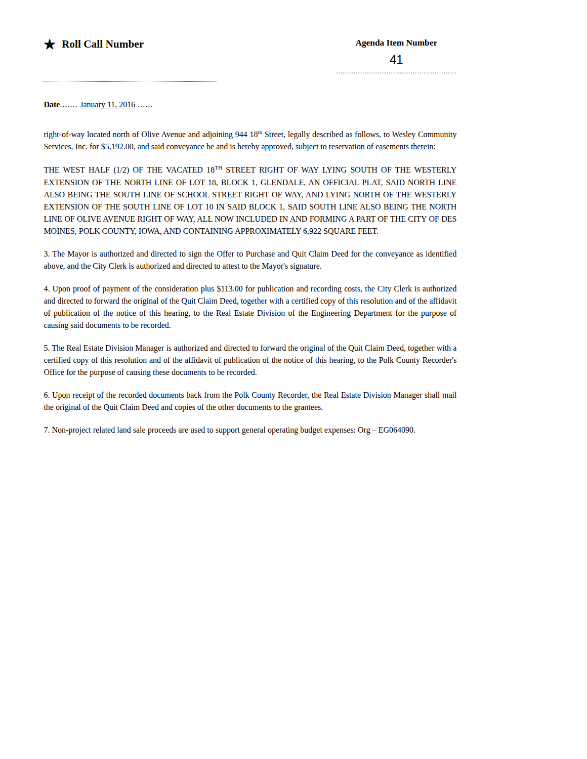★ Roll Call Number
Agenda Item Number
41
.......................................................
Date....... January 11, 2016......
right-of-way located north of Olive Avenue and adjoining 944 18th Street, legally described as follows, to Wesley Community Services, Inc. for $5,192.00, and said conveyance be and is hereby approved, subject to reservation of easements therein:
THE WEST HALF (1/2) OF THE VACATED 18TH STREET RIGHT OF WAY LYING SOUTH OF THE WESTERLY EXTENSION OF THE NORTH LINE OF LOT 18, BLOCK 1, GLENDALE, AN OFFICIAL PLAT, SAID NORTH LINE ALSO BEING THE SOUTH LINE OF SCHOOL STREET RIGHT OF WAY, AND LYING NORTH OF THE WESTERLY EXTENSION OF THE SOUTH LINE OF LOT 10 IN SAID BLOCK 1, SAID SOUTH LINE ALSO BEING THE NORTH LINE OF OLIVE AVENUE RIGHT OF WAY, ALL NOW INCLUDED IN AND FORMING A PART OF THE CITY OF DES MOINES, POLK COUNTY, IOWA, AND CONTAINING APPROXIMATELY 6,922 SQUARE FEET.
3. The Mayor is authorized and directed to sign the Offer to Purchase and Quit Claim Deed for the conveyance as identified above, and the City Clerk is authorized and directed to attest to the Mayor's signature.
4. Upon proof of payment of the consideration plus $113.00 for publication and recording costs, the City Clerk is authorized and directed to forward the original of the Quit Claim Deed, together with a certified copy of this resolution and of the affidavit of publication of the notice of this hearing, to the Real Estate Division of the Engineering Department for the purpose of causing said documents to be recorded.
5. The Real Estate Division Manager is authorized and directed to forward the original of the Quit Claim Deed, together with a certified copy of this resolution and of the affidavit of publication of the notice of this hearing, to the Polk County Recorder's Office for the purpose of causing these documents to be recorded.
6. Upon receipt of the recorded documents back from the Polk County Recorder, the Real Estate Division Manager shall mail the original of the Quit Claim Deed and copies of the other documents to the grantees.
7. Non-project related land sale proceeds are used to support general operating budget expenses: Org – EG064090.